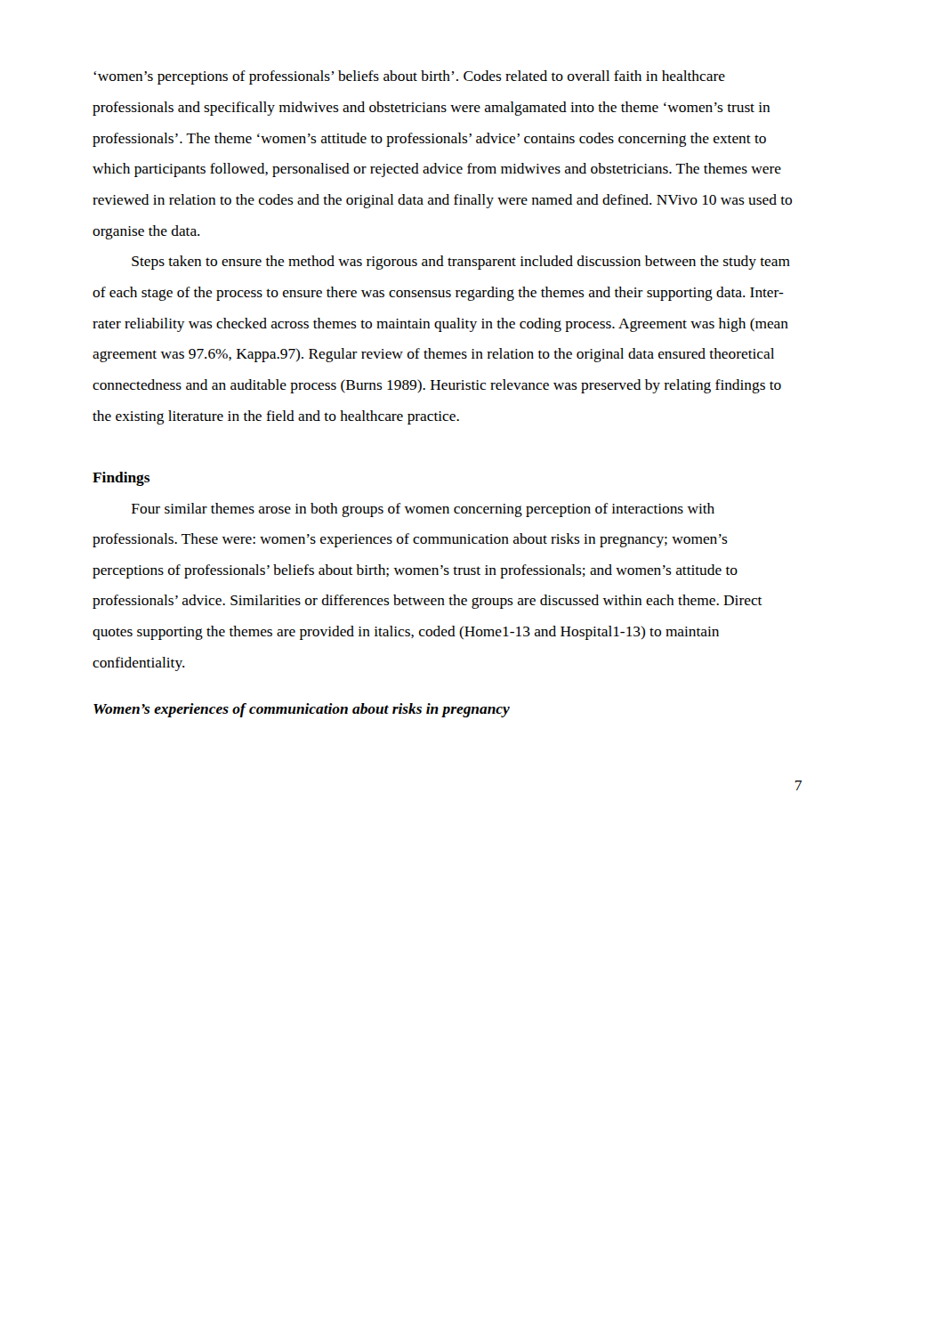‘women’s perceptions of professionals’ beliefs about birth’. Codes related to overall faith in healthcare professionals and specifically midwives and obstetricians were amalgamated into the theme ‘women’s trust in professionals’. The theme ‘women’s attitude to professionals’ advice’ contains codes concerning the extent to which participants followed, personalised or rejected advice from midwives and obstetricians. The themes were reviewed in relation to the codes and the original data and finally were named and defined. NVivo 10 was used to organise the data.
Steps taken to ensure the method was rigorous and transparent included discussion between the study team of each stage of the process to ensure there was consensus regarding the themes and their supporting data. Inter-rater reliability was checked across themes to maintain quality in the coding process. Agreement was high (mean agreement was 97.6%, Kappa.97). Regular review of themes in relation to the original data ensured theoretical connectedness and an auditable process (Burns 1989). Heuristic relevance was preserved by relating findings to the existing literature in the field and to healthcare practice.
Findings
Four similar themes arose in both groups of women concerning perception of interactions with professionals. These were: women’s experiences of communication about risks in pregnancy; women’s perceptions of professionals’ beliefs about birth; women’s trust in professionals; and women’s attitude to professionals’ advice. Similarities or differences between the groups are discussed within each theme. Direct quotes supporting the themes are provided in italics, coded (Home1-13 and Hospital1-13) to maintain confidentiality.
Women’s experiences of communication about risks in pregnancy
7